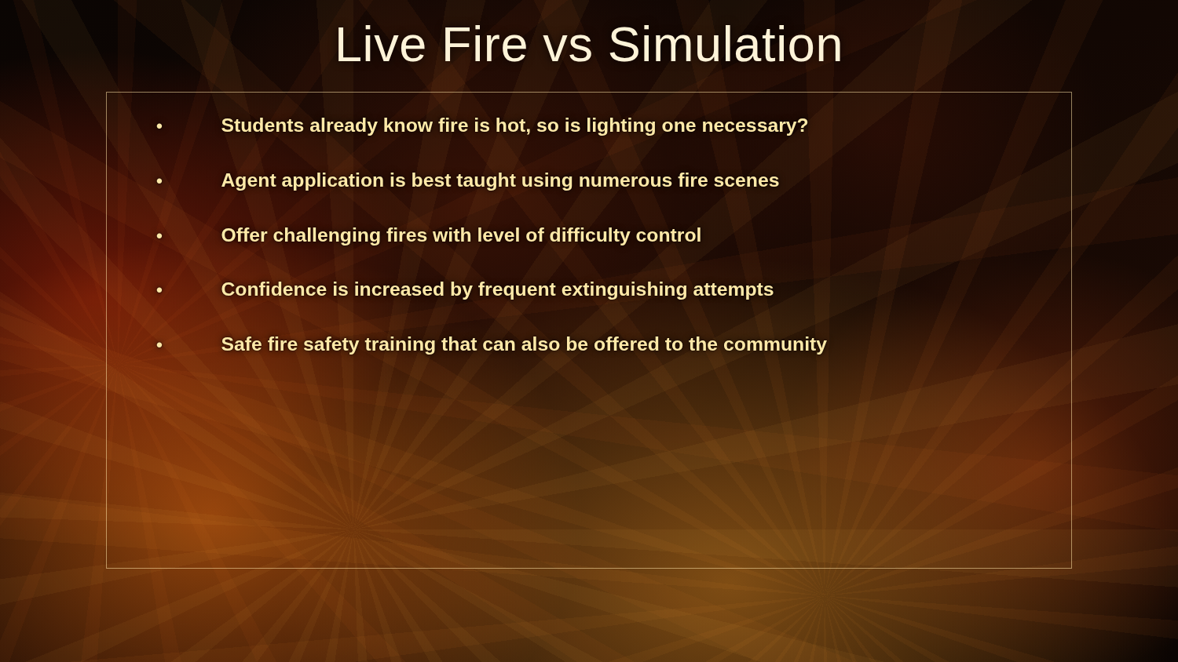Live Fire vs Simulation
• Students already know fire is hot, so is lighting one necessary?
• Agent application is best taught using numerous fire scenes
• Offer challenging fires with level of difficulty control
• Confidence is increased by frequent extinguishing attempts
• Safe fire safety training that can also be offered to the community